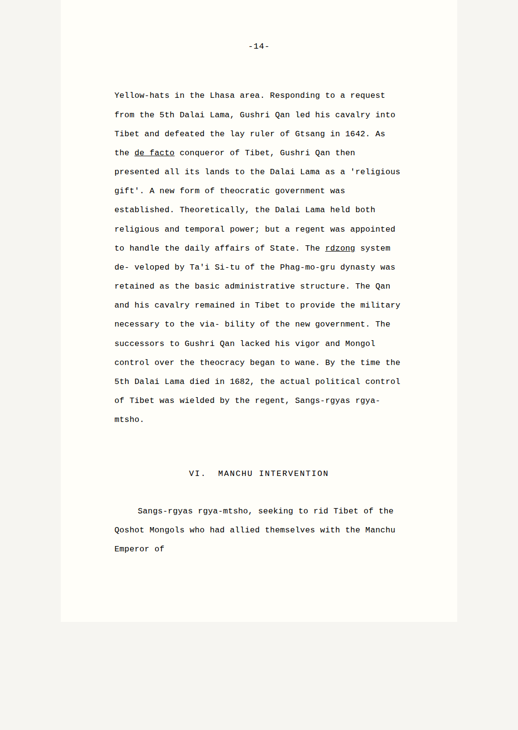-14-
Yellow-hats in the Lhasa area. Responding to a request from the 5th Dalai Lama, Gushri Qan led his cavalry into Tibet and defeated the lay ruler of Gtsang in 1642. As the de facto conqueror of Tibet, Gushri Qan then presented all its lands to the Dalai Lama as a 'religious gift'. A new form of theocratic government was established. Theoretically, the Dalai Lama held both religious and temporal power; but a regent was appointed to handle the daily affairs of State. The rdzong system de- veloped by Ta'i Si-tu of the Phag-mo-gru dynasty was retained as the basic administrative structure. The Qan and his cavalry remained in Tibet to provide the military necessary to the via- bility of the new government. The successors to Gushri Qan lacked his vigor and Mongol control over the theocracy began to wane. By the time the 5th Dalai Lama died in 1682, the actual political control of Tibet was wielded by the regent, Sangs-rgyas rgya-mtsho.
VI. MANCHU INTERVENTION
Sangs-rgyas rgya-mtsho, seeking to rid Tibet of the Qoshot Mongols who had allied themselves with the Manchu Emperor of